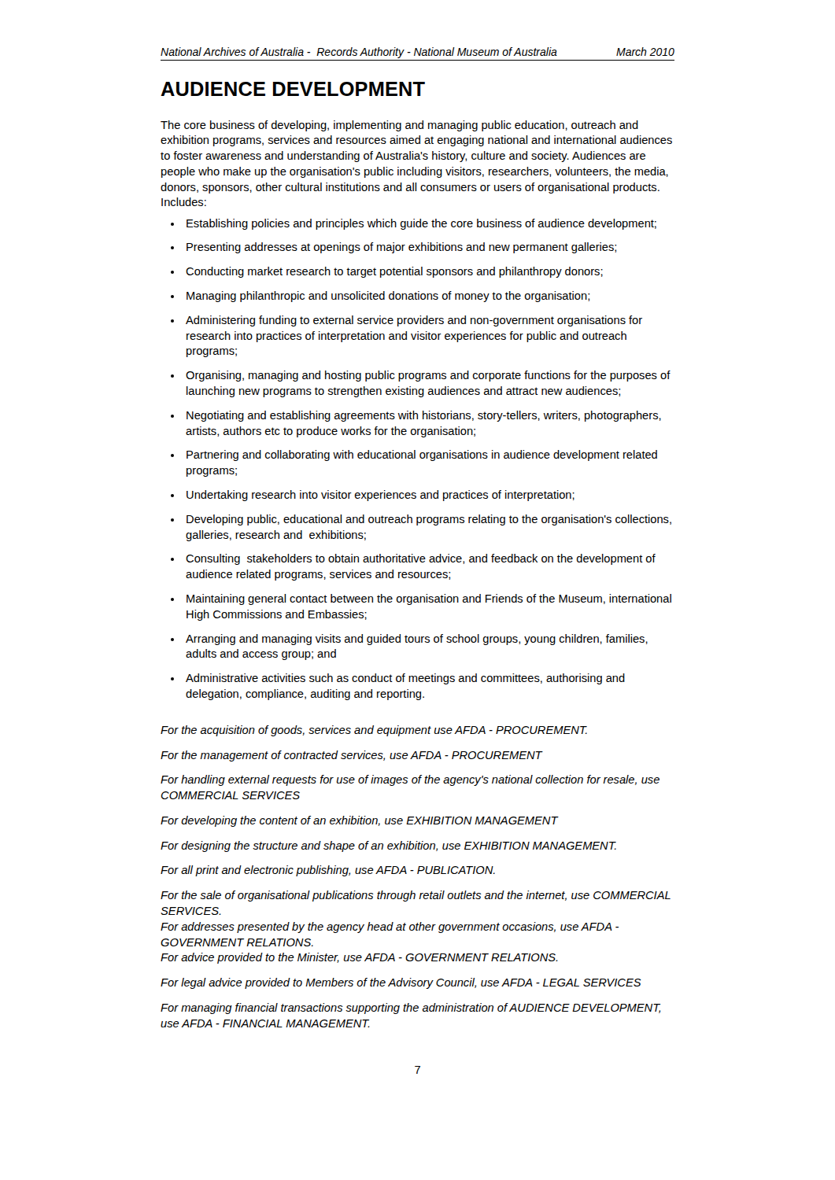National Archives of Australia - Records Authority - National Museum of Australia
March 2010
AUDIENCE DEVELOPMENT
The core business of developing, implementing and managing public education, outreach and exhibition programs, services and resources aimed at engaging national and international audiences to foster awareness and understanding of Australia's history, culture and society. Audiences are people who make up the organisation's public including visitors, researchers, volunteers, the media, donors, sponsors, other cultural institutions and all consumers or users of organisational products.
Includes:
Establishing policies and principles which guide the core business of audience development;
Presenting addresses at openings of major exhibitions and new permanent galleries;
Conducting market research to target potential sponsors and philanthropy donors;
Managing philanthropic and unsolicited donations of money to the organisation;
Administering funding to external service providers and non-government organisations for research into practices of interpretation and visitor experiences for public and outreach programs;
Organising, managing and hosting public programs and corporate functions for the purposes of launching new programs to strengthen existing audiences and attract new audiences;
Negotiating and establishing agreements with historians, story-tellers, writers, photographers, artists, authors etc to produce works for the organisation;
Partnering and collaborating with educational organisations in audience development related programs;
Undertaking research into visitor experiences and practices of interpretation;
Developing public, educational and outreach programs relating to the organisation's collections, galleries, research and exhibitions;
Consulting stakeholders to obtain authoritative advice, and feedback on the development of audience related programs, services and resources;
Maintaining general contact between the organisation and Friends of the Museum, international High Commissions and Embassies;
Arranging and managing visits and guided tours of school groups, young children, families, adults and access group; and
Administrative activities such as conduct of meetings and committees, authorising and delegation, compliance, auditing and reporting.
For the acquisition of goods, services and equipment use AFDA - PROCUREMENT.
For the management of contracted services, use AFDA - PROCUREMENT
For handling external requests for use of images of the agency's national collection for resale, use COMMERCIAL SERVICES
For developing the content of an exhibition, use EXHIBITION MANAGEMENT
For designing the structure and shape of an exhibition, use EXHIBITION MANAGEMENT.
For all print and electronic publishing, use AFDA - PUBLICATION.
For the sale of organisational publications through retail outlets and the internet, use COMMERCIAL SERVICES.
For addresses presented by the agency head at other government occasions, use AFDA - GOVERNMENT RELATIONS.
For advice provided to the Minister, use AFDA - GOVERNMENT RELATIONS.
For legal advice provided to Members of the Advisory Council, use AFDA - LEGAL SERVICES
For managing financial transactions supporting the administration of AUDIENCE DEVELOPMENT, use AFDA - FINANCIAL MANAGEMENT.
7